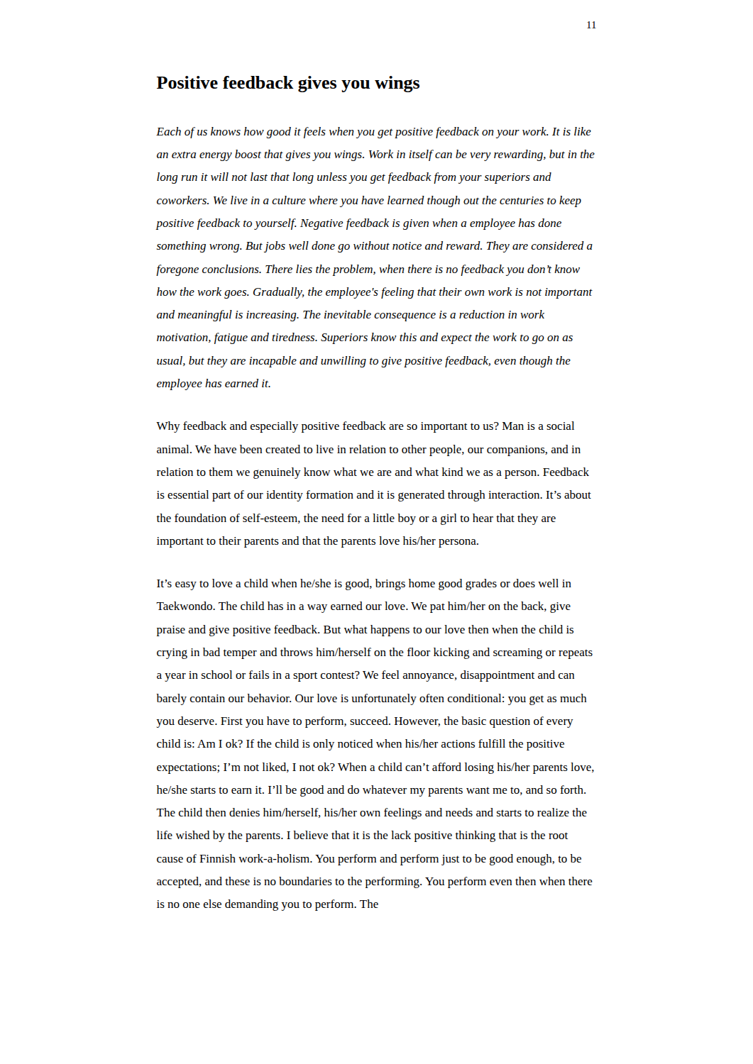11
Positive feedback gives you wings
Each of us knows how good it feels when you get positive feedback on your work. It is like an extra energy boost that gives you wings. Work in itself can be very rewarding, but in the long run it will not last that long unless you get feedback from your superiors and coworkers. We live in a culture where you have learned though out the centuries to keep positive feedback to yourself. Negative feedback is given when a employee has done something wrong. But jobs well done go without notice and reward. They are considered a foregone conclusions. There lies the problem, when there is no feedback you don’t know how the work goes. Gradually, the employee's feeling that their own work is not important and meaningful is increasing. The inevitable consequence is a reduction in work motivation, fatigue and tiredness. Superiors know this and expect the work to go on as usual, but they are incapable and unwilling to give positive feedback, even though the employee has earned it.
Why feedback and especially positive feedback are so important to us? Man is a social animal. We have been created to live in relation to other people, our companions, and in relation to them we genuinely know what we are and what kind we as a person. Feedback is essential part of our identity formation and it is generated through interaction. It’s about the foundation of self-esteem, the need for a little boy or a girl to hear that they are important to their parents and that the parents love his/her persona.
It’s easy to love a child when he/she is good, brings home good grades or does well in Taekwondo. The child has in a way earned our love. We pat him/her on the back, give praise and give positive feedback. But what happens to our love then when the child is crying in bad temper and throws him/herself on the floor kicking and screaming or repeats a year in school or fails in a sport contest? We feel annoyance, disappointment and can barely contain our behavior. Our love is unfortunately often conditional: you get as much you deserve. First you have to perform, succeed. However, the basic question of every child is: Am I ok? If the child is only noticed when his/her actions fulfill the positive expectations; I’m not liked, I not ok? When a child can’t afford losing his/her parents love, he/she starts to earn it. I’ll be good and do whatever my parents want me to, and so forth. The child then denies him/herself, his/her own feelings and needs and starts to realize the life wished by the parents. I believe that it is the lack positive thinking that is the root cause of Finnish work-a-holism. You perform and perform just to be good enough, to be accepted, and these is no boundaries to the performing. You perform even then when there is no one else demanding you to perform. The